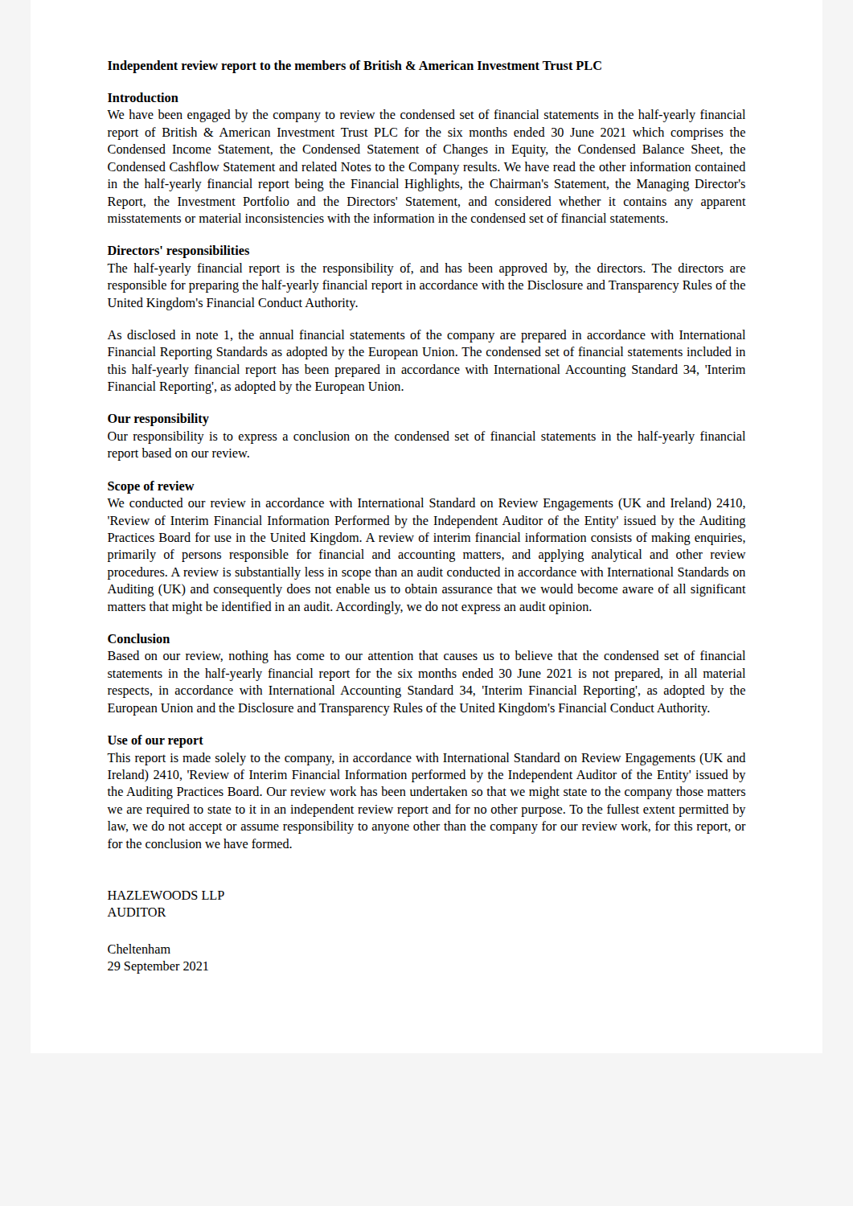Independent review report to the members of British & American Investment Trust PLC
Introduction
We have been engaged by the company to review the condensed set of financial statements in the half-yearly financial report of British & American Investment Trust PLC for the six months ended 30 June 2021 which comprises the Condensed Income Statement, the Condensed Statement of Changes in Equity, the Condensed Balance Sheet, the Condensed Cashflow Statement and related Notes to the Company results. We have read the other information contained in the half-yearly financial report being the Financial Highlights, the Chairman's Statement, the Managing Director's Report, the Investment Portfolio and the Directors' Statement, and considered whether it contains any apparent misstatements or material inconsistencies with the information in the condensed set of financial statements.
Directors' responsibilities
The half-yearly financial report is the responsibility of, and has been approved by, the directors. The directors are responsible for preparing the half-yearly financial report in accordance with the Disclosure and Transparency Rules of the United Kingdom's Financial Conduct Authority.
As disclosed in note 1, the annual financial statements of the company are prepared in accordance with International Financial Reporting Standards as adopted by the European Union. The condensed set of financial statements included in this half-yearly financial report has been prepared in accordance with International Accounting Standard 34, 'Interim Financial Reporting', as adopted by the European Union.
Our responsibility
Our responsibility is to express a conclusion on the condensed set of financial statements in the half-yearly financial report based on our review.
Scope of review
We conducted our review in accordance with International Standard on Review Engagements (UK and Ireland) 2410, 'Review of Interim Financial Information Performed by the Independent Auditor of the Entity' issued by the Auditing Practices Board for use in the United Kingdom. A review of interim financial information consists of making enquiries, primarily of persons responsible for financial and accounting matters, and applying analytical and other review procedures. A review is substantially less in scope than an audit conducted in accordance with International Standards on Auditing (UK) and consequently does not enable us to obtain assurance that we would become aware of all significant matters that might be identified in an audit. Accordingly, we do not express an audit opinion.
Conclusion
Based on our review, nothing has come to our attention that causes us to believe that the condensed set of financial statements in the half-yearly financial report for the six months ended 30 June 2021 is not prepared, in all material respects, in accordance with International Accounting Standard 34, 'Interim Financial Reporting', as adopted by the European Union and the Disclosure and Transparency Rules of the United Kingdom's Financial Conduct Authority.
Use of our report
This report is made solely to the company, in accordance with International Standard on Review Engagements (UK and Ireland) 2410, 'Review of Interim Financial Information performed by the Independent Auditor of the Entity' issued by the Auditing Practices Board. Our review work has been undertaken so that we might state to the company those matters we are required to state to it in an independent review report and for no other purpose. To the fullest extent permitted by law, we do not accept or assume responsibility to anyone other than the company for our review work, for this report, or for the conclusion we have formed.
HAZLEWOODS LLP
AUDITOR
Cheltenham
29 September 2021